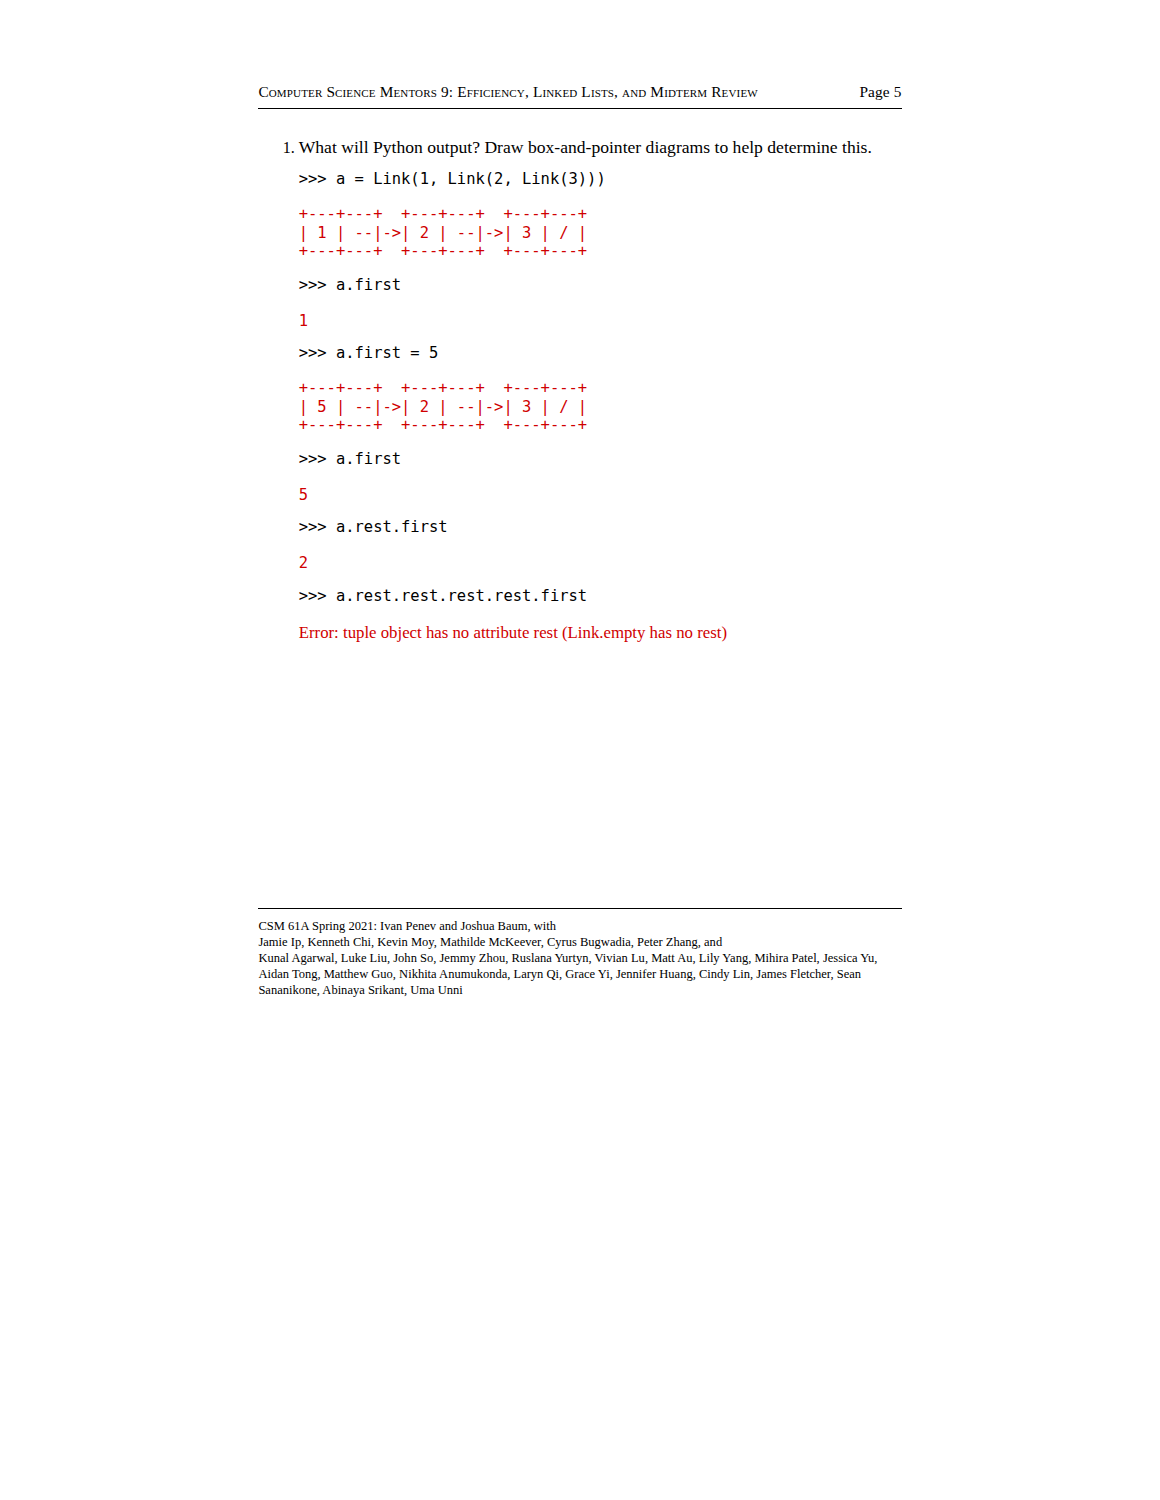Computer Science Mentors 9: Efficiency, Linked Lists, and Midterm Review Page 5
What will Python output? Draw box-and-pointer diagrams to help determine this.
>>> a = Link(1, Link(2, Link(3)))
+---+---+ +---+---+ +---+---+ | 1 | --|->| 2 | --|->| 3 | / | +---+---+ +---+---+ +---+---+
>>> a.first
1
>>> a.first = 5
+---+---+ +---+---+ +---+---+ | 5 | --|->| 2 | --|->| 3 | / | +---+---+ +---+---+ +---+---+
>>> a.first
5
>>> a.rest.first
2
>>> a.rest.rest.rest.rest.first
Error: tuple object has no attribute rest (Link.empty has no rest)
CSM 61A Spring 2021: Ivan Penev and Joshua Baum, with
Jamie Ip, Kenneth Chi, Kevin Moy, Mathilde McKeever, Cyrus Bugwadia, Peter Zhang, and
Kunal Agarwal, Luke Liu, John So, Jemmy Zhou, Ruslana Yurtyn, Vivian Lu, Matt Au, Lily Yang, Mihira Patel, Jessica Yu, Aidan Tong, Matthew Guo, Nikhita Anumukonda, Laryn Qi, Grace Yi, Jennifer Huang, Cindy Lin, James Fletcher, Sean Sananikone, Abinaya Srikant, Uma Unni